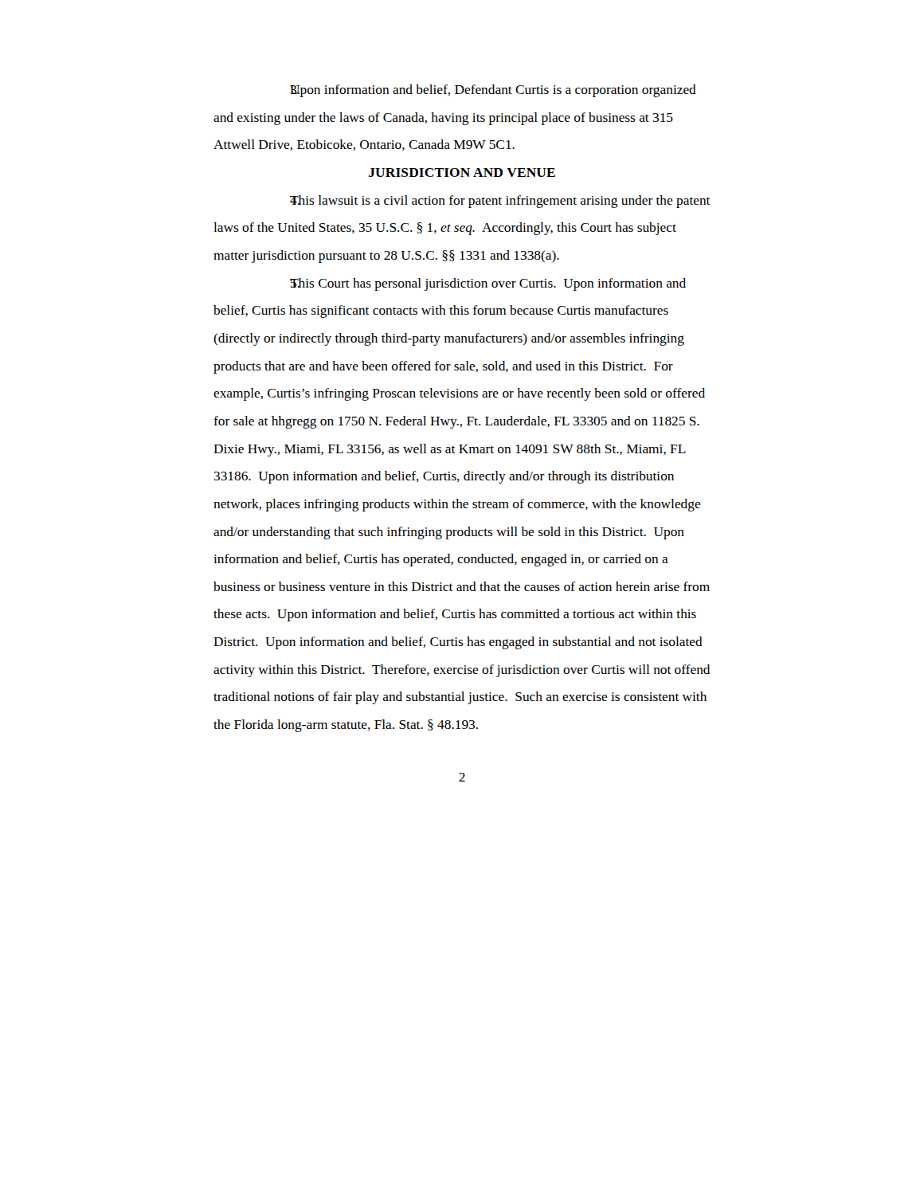3. Upon information and belief, Defendant Curtis is a corporation organized and existing under the laws of Canada, having its principal place of business at 315 Attwell Drive, Etobicoke, Ontario, Canada M9W 5C1.
Jurisdiction and Venue
4. This lawsuit is a civil action for patent infringement arising under the patent laws of the United States, 35 U.S.C. § 1, et seq. Accordingly, this Court has subject matter jurisdiction pursuant to 28 U.S.C. §§ 1331 and 1338(a).
5. This Court has personal jurisdiction over Curtis. Upon information and belief, Curtis has significant contacts with this forum because Curtis manufactures (directly or indirectly through third-party manufacturers) and/or assembles infringing products that are and have been offered for sale, sold, and used in this District. For example, Curtis’s infringing Proscan televisions are or have recently been sold or offered for sale at hhgregg on 1750 N. Federal Hwy., Ft. Lauderdale, FL 33305 and on 11825 S. Dixie Hwy., Miami, FL 33156, as well as at Kmart on 14091 SW 88th St., Miami, FL 33186. Upon information and belief, Curtis, directly and/or through its distribution network, places infringing products within the stream of commerce, with the knowledge and/or understanding that such infringing products will be sold in this District. Upon information and belief, Curtis has operated, conducted, engaged in, or carried on a business or business venture in this District and that the causes of action herein arise from these acts. Upon information and belief, Curtis has committed a tortious act within this District. Upon information and belief, Curtis has engaged in substantial and not isolated activity within this District. Therefore, exercise of jurisdiction over Curtis will not offend traditional notions of fair play and substantial justice. Such an exercise is consistent with the Florida long-arm statute, Fla. Stat. § 48.193.
2